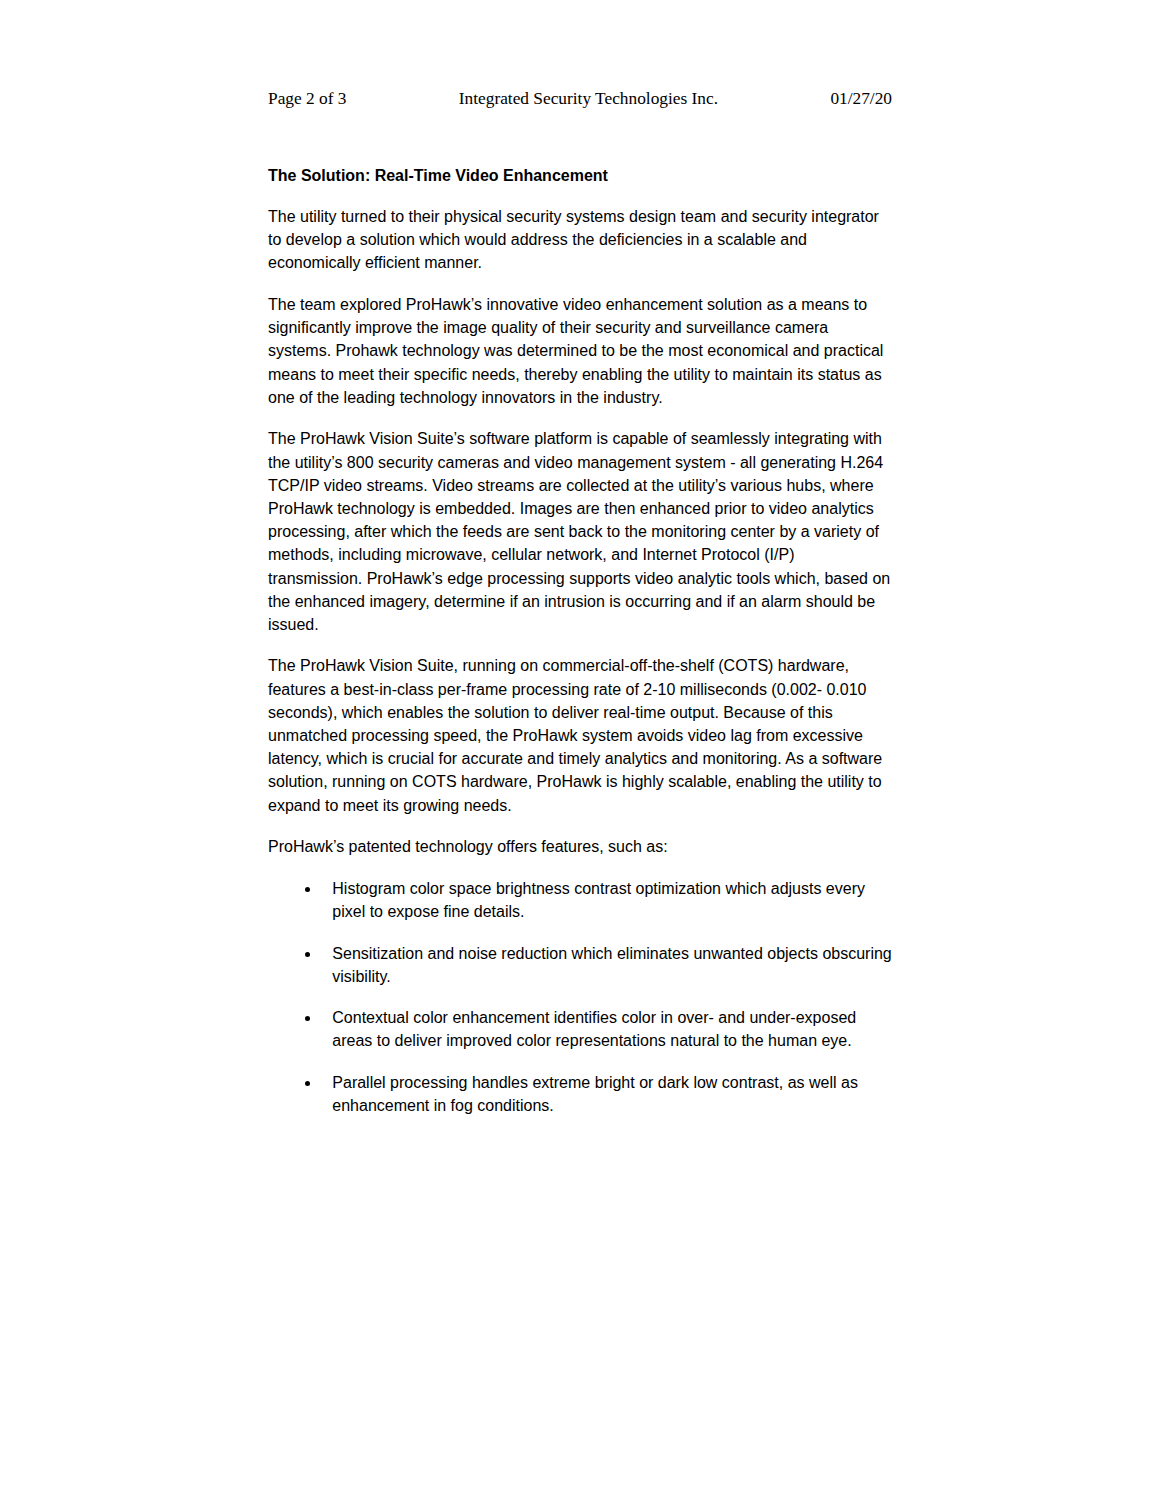Page 2 of 3 Integrated Security Technologies Inc. 01/27/20
The Solution: Real-Time Video Enhancement
The utility turned to their physical security systems design team and security integrator to develop a solution which would address the deficiencies in a scalable and economically efficient manner.
The team explored ProHawk’s innovative video enhancement solution as a means to significantly improve the image quality of their security and surveillance camera systems. Prohawk technology was determined to be the most economical and practical means to meet their specific needs, thereby enabling the utility to maintain its status as one of the leading technology innovators in the industry.
The ProHawk Vision Suite’s software platform is capable of seamlessly integrating with the utility’s 800 security cameras and video management system - all generating H.264 TCP/IP video streams. Video streams are collected at the utility’s various hubs, where ProHawk technology is embedded. Images are then enhanced prior to video analytics processing, after which the feeds are sent back to the monitoring center by a variety of methods, including microwave, cellular network, and Internet Protocol (I/P) transmission. ProHawk’s edge processing supports video analytic tools which, based on the enhanced imagery, determine if an intrusion is occurring and if an alarm should be issued.
The ProHawk Vision Suite, running on commercial-off-the-shelf (COTS) hardware, features a best-in-class per-frame processing rate of 2-10 milliseconds (0.002- 0.010 seconds), which enables the solution to deliver real-time output. Because of this unmatched processing speed, the ProHawk system avoids video lag from excessive latency, which is crucial for accurate and timely analytics and monitoring. As a software solution, running on COTS hardware, ProHawk is highly scalable, enabling the utility to expand to meet its growing needs.
ProHawk’s patented technology offers features, such as:
Histogram color space brightness contrast optimization which adjusts every pixel to expose fine details.
Sensitization and noise reduction which eliminates unwanted objects obscuring visibility.
Contextual color enhancement identifies color in over- and under-exposed areas to deliver improved color representations natural to the human eye.
Parallel processing handles extreme bright or dark low contrast, as well as enhancement in fog conditions.